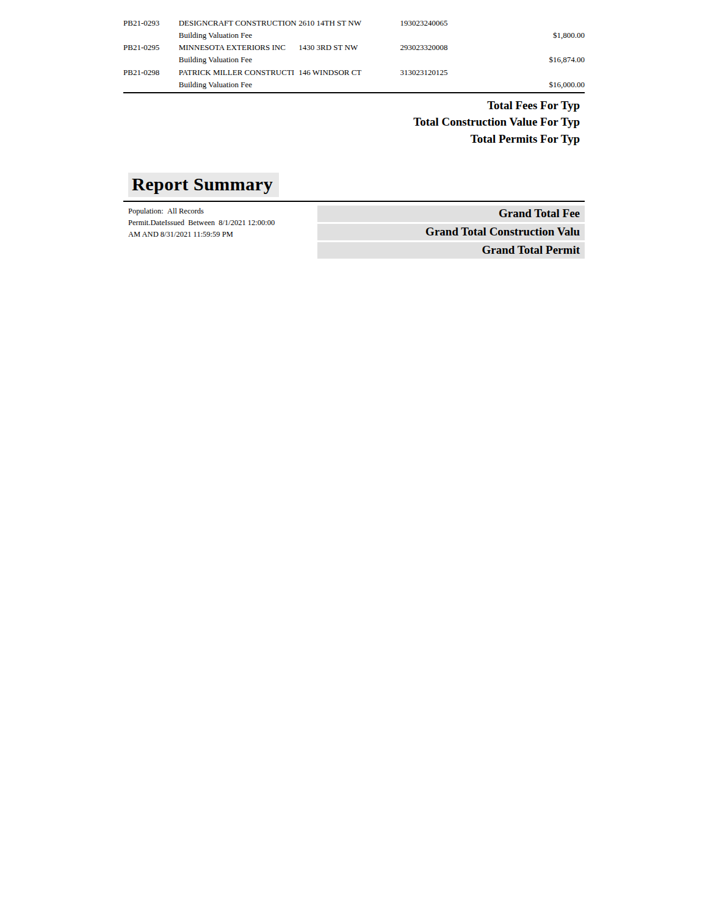| PB21-0293 | DESIGNCRAFT CONSTRUCTION | 2610 14TH ST NW | 193023240065 | | |
| | Building Valuation Fee | | | $1,800.00 |
| PB21-0295 | MINNESOTA EXTERIORS INC | 1430 3RD ST NW | 293023320008 | | |
| | Building Valuation Fee | | | $16,874.00 |
| PB21-0298 | PATRICK MILLER CONSTRUCTI | 146 WINDSOR CT | 313023120125 | | |
| | Building Valuation Fee | | | $16,000.00 |
Total Fees For Typ
Total Construction Value For Typ
Total Permits For Typ
Report Summary
Population: All Records
Permit.DateIssued Between 8/1/2021 12:00:00
AM AND 8/31/2021 11:59:59 PM
Grand Total Fee
Grand Total Construction Valu
Grand Total Permit